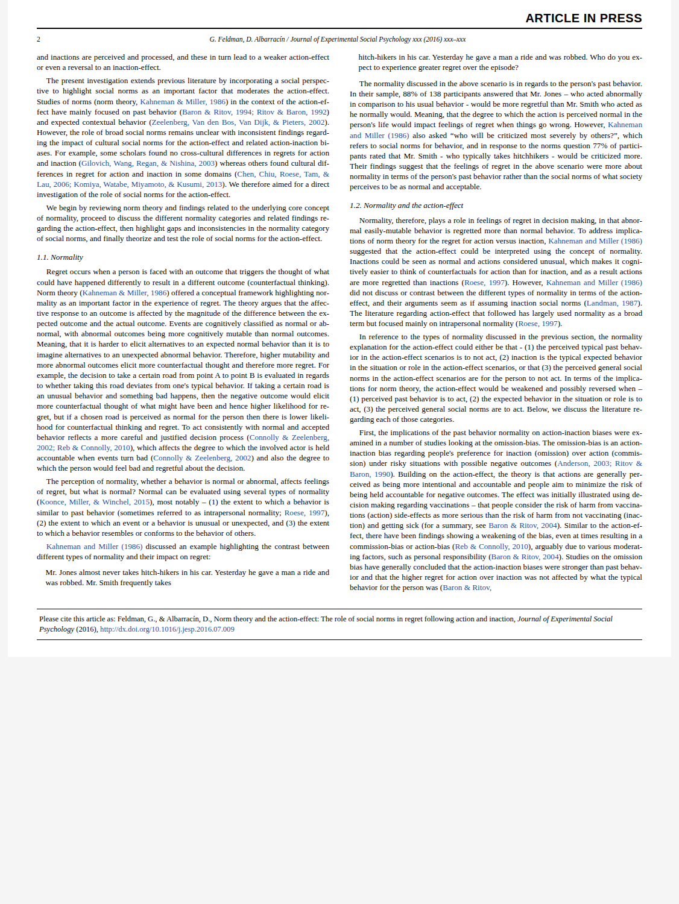ARTICLE IN PRESS
2 G. Feldman, D. Albarracín / Journal of Experimental Social Psychology xxx (2016) xxx–xxx
and inactions are perceived and processed, and these in turn lead to a weaker action-effect or even a reversal to an inaction-effect.
The present investigation extends previous literature by incorporating a social perspective to highlight social norms as an important factor that moderates the action-effect. Studies of norms (norm theory, Kahneman & Miller, 1986) in the context of the action-effect have mainly focused on past behavior (Baron & Ritov, 1994; Ritov & Baron, 1992) and expected contextual behavior (Zeelenberg, Van den Bos, Van Dijk, & Pieters, 2002). However, the role of broad social norms remains unclear with inconsistent findings regarding the impact of cultural social norms for the action-effect and related action-inaction biases. For example, some scholars found no cross-cultural differences in regrets for action and inaction (Gilovich, Wang, Regan, & Nishina, 2003) whereas others found cultural differences in regret for action and inaction in some domains (Chen, Chiu, Roese, Tam, & Lau, 2006; Komiya, Watabe, Miyamoto, & Kusumi, 2013). We therefore aimed for a direct investigation of the role of social norms for the action-effect.
We begin by reviewing norm theory and findings related to the underlying core concept of normality, proceed to discuss the different normality categories and related findings regarding the action-effect, then highlight gaps and inconsistencies in the normality category of social norms, and finally theorize and test the role of social norms for the action-effect.
1.1. Normality
Regret occurs when a person is faced with an outcome that triggers the thought of what could have happened differently to result in a different outcome (counterfactual thinking). Norm theory (Kahneman & Miller, 1986) offered a conceptual framework highlighting normality as an important factor in the experience of regret. The theory argues that the affective response to an outcome is affected by the magnitude of the difference between the expected outcome and the actual outcome. Events are cognitively classified as normal or abnormal, with abnormal outcomes being more cognitively mutable than normal outcomes. Meaning, that it is harder to elicit alternatives to an expected normal behavior than it is to imagine alternatives to an unexpected abnormal behavior. Therefore, higher mutability and more abnormal outcomes elicit more counterfactual thought and therefore more regret. For example, the decision to take a certain road from point A to point B is evaluated in regards to whether taking this road deviates from one's typical behavior. If taking a certain road is an unusual behavior and something bad happens, then the negative outcome would elicit more counterfactual thought of what might have been and hence higher likelihood for regret, but if a chosen road is perceived as normal for the person then there is lower likelihood for counterfactual thinking and regret. To act consistently with normal and accepted behavior reflects a more careful and justified decision process (Connolly & Zeelenberg, 2002; Reb & Connolly, 2010), which affects the degree to which the involved actor is held accountable when events turn bad (Connolly & Zeelenberg, 2002) and also the degree to which the person would feel bad and regretful about the decision.
The perception of normality, whether a behavior is normal or abnormal, affects feelings of regret, but what is normal? Normal can be evaluated using several types of normality (Koonce, Miller, & Winchel, 2015), most notably – (1) the extent to which a behavior is similar to past behavior (sometimes referred to as intrapersonal normality; Roese, 1997), (2) the extent to which an event or a behavior is unusual or unexpected, and (3) the extent to which a behavior resembles or conforms to the behavior of others.
Kahneman and Miller (1986) discussed an example highlighting the contrast between different types of normality and their impact on regret:
Mr. Jones almost never takes hitch-hikers in his car. Yesterday he gave a man a ride and was robbed. Mr. Smith frequently takes
hitch-hikers in his car. Yesterday he gave a man a ride and was robbed. Who do you expect to experience greater regret over the episode?
The normality discussed in the above scenario is in regards to the person's past behavior. In their sample, 88% of 138 participants answered that Mr. Jones – who acted abnormally in comparison to his usual behavior - would be more regretful than Mr. Smith who acted as he normally would. Meaning, that the degree to which the action is perceived normal in the person's life would impact feelings of regret when things go wrong. However, Kahneman and Miller (1986) also asked “who will be criticized most severely by others?”, which refers to social norms for behavior, and in response to the norms question 77% of participants rated that Mr. Smith - who typically takes hitchhikers - would be criticized more. Their findings suggest that the feelings of regret in the above scenario were more about normality in terms of the person's past behavior rather than the social norms of what society perceives to be as normal and acceptable.
1.2. Normality and the action-effect
Normality, therefore, plays a role in feelings of regret in decision making, in that abnormal easily-mutable behavior is regretted more than normal behavior. To address implications of norm theory for the regret for action versus inaction, Kahneman and Miller (1986) suggested that the action-effect could be interpreted using the concept of normality. Inactions could be seen as normal and actions considered unusual, which makes it cognitively easier to think of counterfactuals for action than for inaction, and as a result actions are more regretted than inactions (Roese, 1997). However, Kahneman and Miller (1986) did not discuss or contrast between the different types of normality in terms of the action-effect, and their arguments seem as if assuming inaction social norms (Landman, 1987). The literature regarding action-effect that followed has largely used normality as a broad term but focused mainly on intrapersonal normality (Roese, 1997).
In reference to the types of normality discussed in the previous section, the normality explanation for the action-effect could either be that - (1) the perceived typical past behavior in the action-effect scenarios is to not act, (2) inaction is the typical expected behavior in the situation or role in the action-effect scenarios, or that (3) the perceived general social norms in the action-effect scenarios are for the person to not act. In terms of the implications for norm theory, the action-effect would be weakened and possibly reversed when – (1) perceived past behavior is to act, (2) the expected behavior in the situation or role is to act, (3) the perceived general social norms are to act. Below, we discuss the literature regarding each of those categories.
First, the implications of the past behavior normality on action-inaction biases were examined in a number of studies looking at the omission-bias. The omission-bias is an action-inaction bias regarding people's preference for inaction (omission) over action (commission) under risky situations with possible negative outcomes (Anderson, 2003; Ritov & Baron, 1990). Building on the action-effect, the theory is that actions are generally perceived as being more intentional and accountable and people aim to minimize the risk of being held accountable for negative outcomes. The effect was initially illustrated using decision making regarding vaccinations – that people consider the risk of harm from vaccinations (action) side-effects as more serious than the risk of harm from not vaccinating (inaction) and getting sick (for a summary, see Baron & Ritov, 2004). Similar to the action-effect, there have been findings showing a weakening of the bias, even at times resulting in a commission-bias or action-bias (Reb & Connolly, 2010), arguably due to various moderating factors, such as personal responsibility (Baron & Ritov, 2004). Studies on the omission bias have generally concluded that the action-inaction biases were stronger than past behavior and that the higher regret for action over inaction was not affected by what the typical behavior for the person was (Baron & Ritov,
Please cite this article as: Feldman, G., & Albarracín, D., Norm theory and the action-effect: The role of social norms in regret following action and inaction, Journal of Experimental Social Psychology (2016), http://dx.doi.org/10.1016/j.jesp.2016.07.009